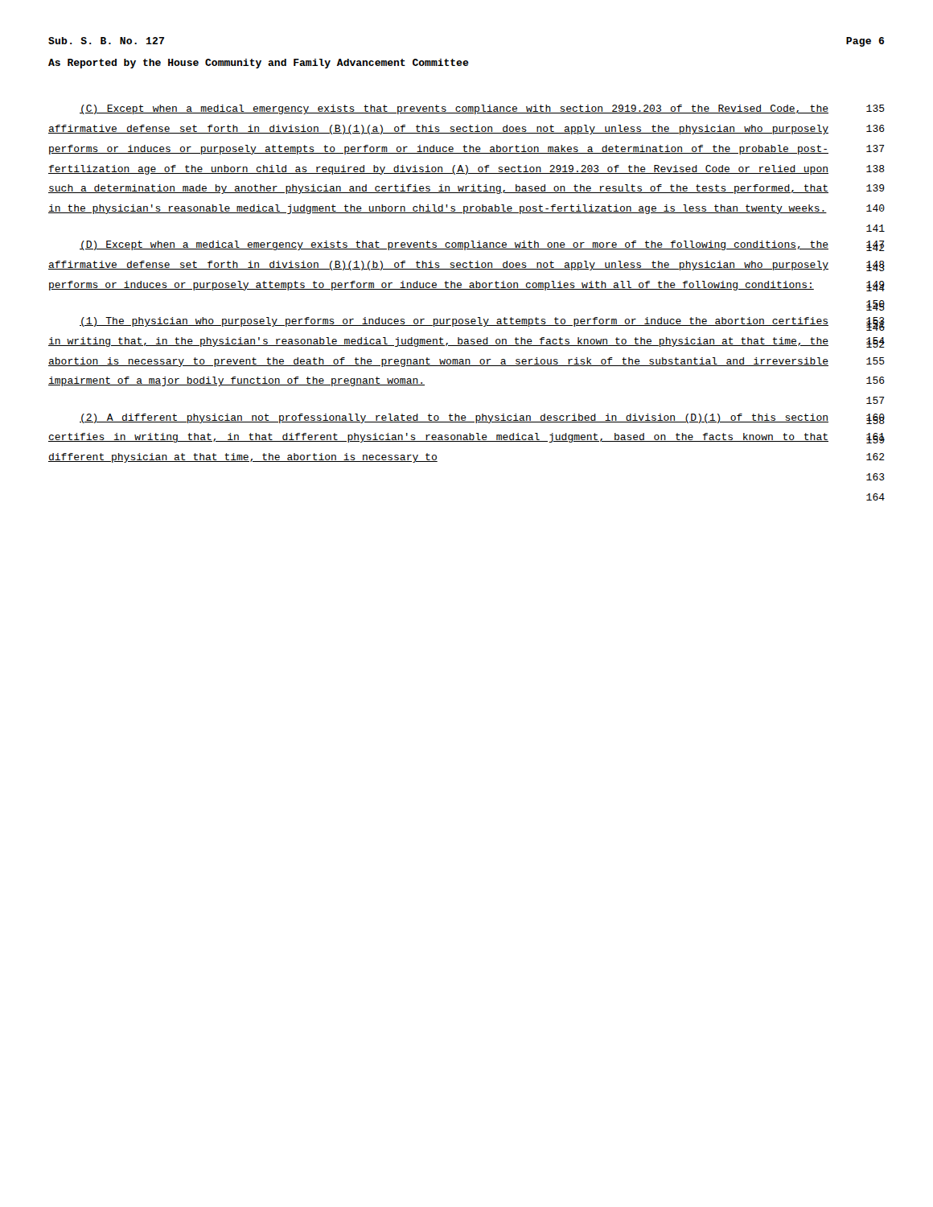Sub. S. B. No. 127 Page 6
As Reported by the House Community and Family Advancement Committee
135136137138139140141142143144145146(C) Except when a medical emergency exists that prevents compliance with section 2919.203 of the Revised Code, the affirmative defense set forth in division (B)(1)(a) of this section does not apply unless the physician who purposely performs or induces or purposely attempts to perform or induce the abortion makes a determination of the probable post-fertilization age of the unborn child as required by division (A) of section 2919.203 of the Revised Code or relied upon such a determination made by another physician and certifies in writing, based on the results of the tests performed, that in the physician's reasonable medical judgment the unborn child's probable post-fertilization age is less than twenty weeks.
147148149150151152(D) Except when a medical emergency exists that prevents compliance with one or more of the following conditions, the affirmative defense set forth in division (B)(1)(b) of this section does not apply unless the physician who purposely performs or induces or purposely attempts to perform or induce the abortion complies with all of the following conditions:
153154155156157158159(1) The physician who purposely performs or induces or purposely attempts to perform or induce the abortion certifies in writing that, in the physician's reasonable medical judgment, based on the facts known to the physician at that time, the abortion is necessary to prevent the death of the pregnant woman or a serious risk of the substantial and irreversible impairment of a major bodily function of the pregnant woman.
160161162163164(2) A different physician not professionally related to the physician described in division (D)(1) of this section certifies in writing that, in that different physician's reasonable medical judgment, based on the facts known to that different physician at that time, the abortion is necessary to